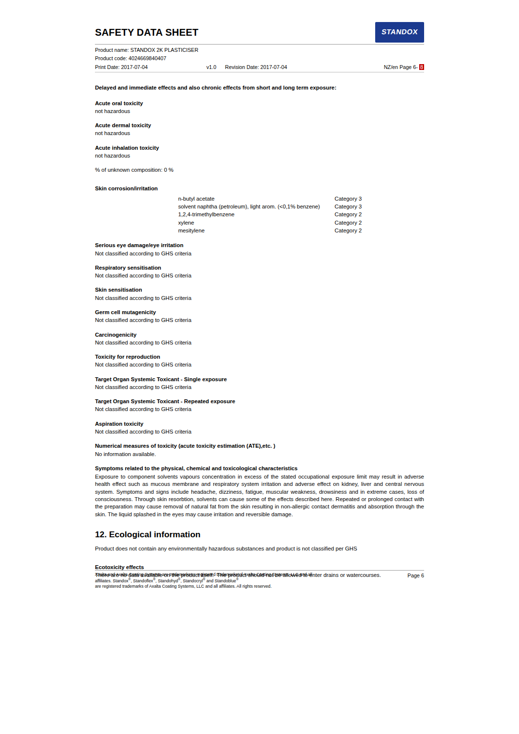SAFETY DATA SHEET
STANDOX
Product name: STANDOX 2K PLASTICISER
Product code: 4024669840407
Print Date: 2017-07-04v1.0 Revision Date: 2017-07-04 NZ/en Page 6- 8
Delayed and immediate effects and also chronic effects from short and long term exposure:
Acute oral toxicity
not hazardous
Acute dermal toxicity
not hazardous
Acute inhalation toxicity
not hazardous
% of unknown composition: 0 %
Skin corrosion/irritation
| n-butyl acetate | Category 3 |
| solvent naphtha (petroleum), light arom. (<0,1% benzene) | Category 3 |
| 1,2,4-trimethylbenzene | Category 2 |
| xylene | Category 2 |
| mesitylene | Category 2 |
Serious eye damage/eye irritation
Not classified according to GHS criteria
Respiratory sensitisation
Not classified according to GHS criteria
Skin sensitisation
Not classified according to GHS criteria
Germ cell mutagenicity
Not classified according to GHS criteria
Carcinogenicity
Not classified according to GHS criteria
Toxicity for reproduction
Not classified according to GHS criteria
Target Organ Systemic Toxicant - Single exposure
Not classified according to GHS criteria
Target Organ Systemic Toxicant - Repeated exposure
Not classified according to GHS criteria
Aspiration toxicity
Not classified according to GHS criteria
Numerical measures of toxicity (acute toxicity estimation (ATE),etc. )
No information available.
Symptoms related to the physical, chemical and toxicological characteristics
Exposure to component solvents vapours concentration in excess of the stated occupational exposure limit may result in adverse health effect such as mucous membrane and respiratory system irritation and adverse effect on kidney, liver and central nervous system. Symptoms and signs include headache, dizziness, fatigue, muscular weakness, drowsiness and in extreme cases, loss of consciousness. Through skin resorbtion, solvents can cause some of the effects described here. Repeated or prolonged contact with the preparation may cause removal of natural fat from the skin resulting in non-allergic contact dermatitis and absorption through the skin. The liquid splashed in the eyes may cause irritation and reversible damage.
12. Ecological information
Product does not contain any environmentally hazardous substances and product is not classified per GHS
Ecotoxicity effects
There are no data available on the product itself. The product should not be allowed to enter drains or watercourses.
Axalta and Axalta Coating Systems are trademarks or registered trademarks of Axalta Coating Systems, LLC and all
affiliates. Standox®, Standoflex®, Standohyd®, Standocryl® and Standoblue®
are registered trademarks of Axalta Coating Systems, LLC and all affiliates. All rights reserved.
Page 6